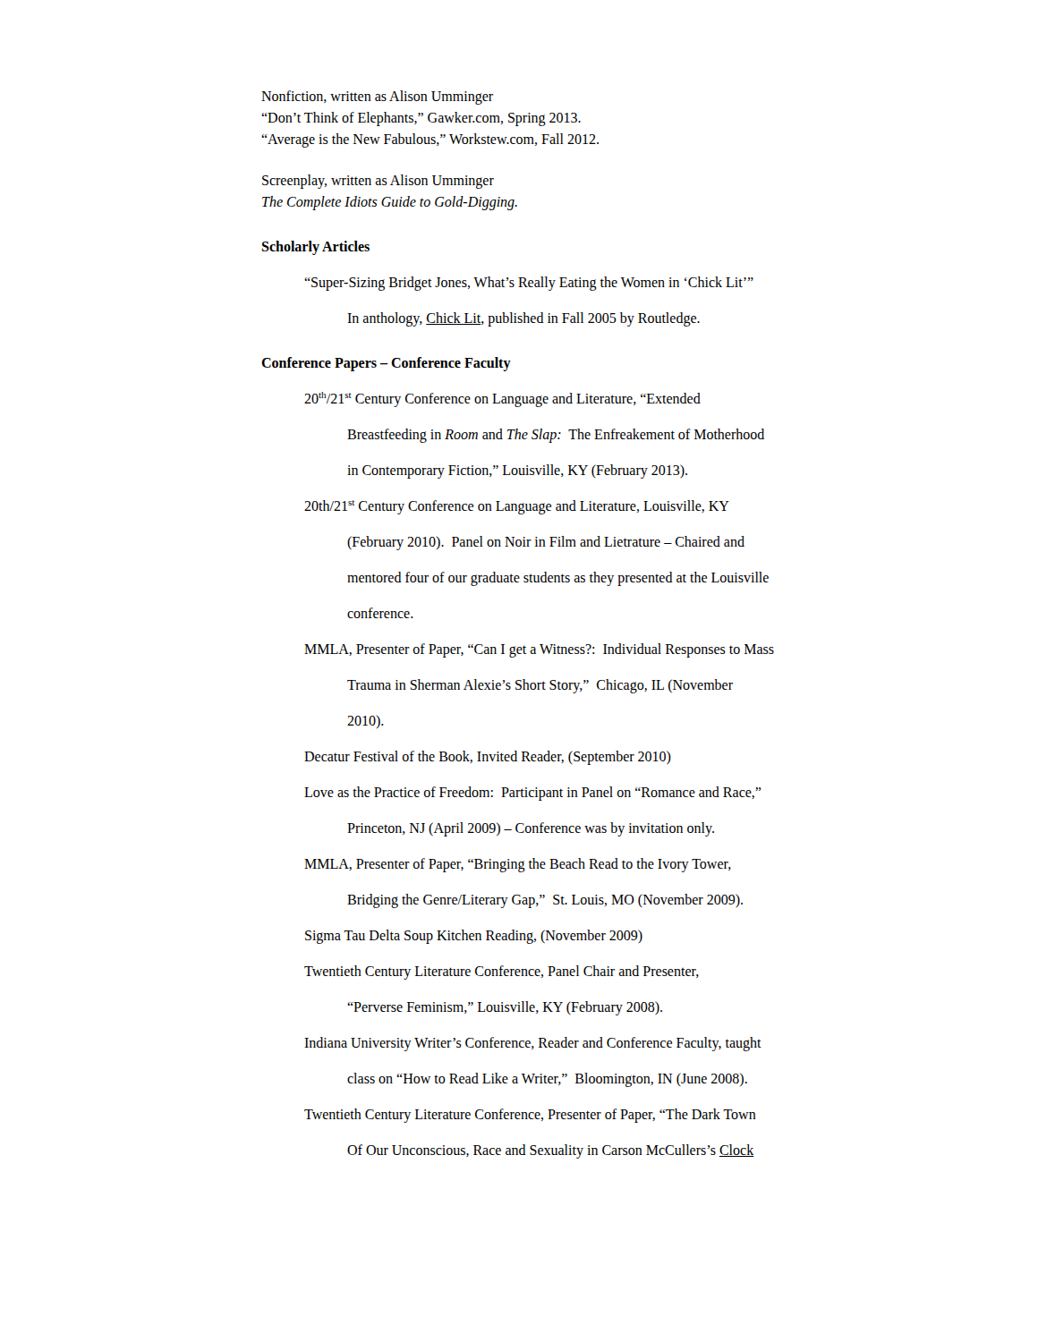Nonfiction, written as Alison Umminger
“Don’t Think of Elephants,” Gawker.com, Spring 2013.
“Average is the New Fabulous,” Workstew.com, Fall 2012.
Screenplay, written as Alison Umminger
The Complete Idiots Guide to Gold-Digging.
Scholarly Articles
“Super-Sizing Bridget Jones, What’s Really Eating the Women in ‘Chick Lit’”
In anthology, Chick Lit, published in Fall 2005 by Routledge.
Conference Papers – Conference Faculty
20th/21st Century Conference on Language and Literature, “Extended
Breastfeeding in Room and The Slap: The Enfreakement of Motherhood
in Contemporary Fiction,” Louisville, KY (February 2013).
20th/21st Century Conference on Language and Literature, Louisville, KY
(February 2010). Panel on Noir in Film and Lietrature – Chaired and
mentored four of our graduate students as they presented at the Louisville
conference.
MMLA, Presenter of Paper, “Can I get a Witness?: Individual Responses to Mass
Trauma in Sherman Alexie’s Short Story,” Chicago, IL (November
2010).
Decatur Festival of the Book, Invited Reader, (September 2010)
Love as the Practice of Freedom: Participant in Panel on “Romance and Race,”
Princeton, NJ (April 2009) – Conference was by invitation only.
MMLA, Presenter of Paper, “Bringing the Beach Read to the Ivory Tower,
Bridging the Genre/Literary Gap,” St. Louis, MO (November 2009).
Sigma Tau Delta Soup Kitchen Reading, (November 2009)
Twentieth Century Literature Conference, Panel Chair and Presenter,
“Perverse Feminism,” Louisville, KY (February 2008).
Indiana University Writer’s Conference, Reader and Conference Faculty, taught
class on “How to Read Like a Writer,” Bloomington, IN (June 2008).
Twentieth Century Literature Conference, Presenter of Paper, “The Dark Town
Of Our Unconscious, Race and Sexuality in Carson McCullers’s Clock